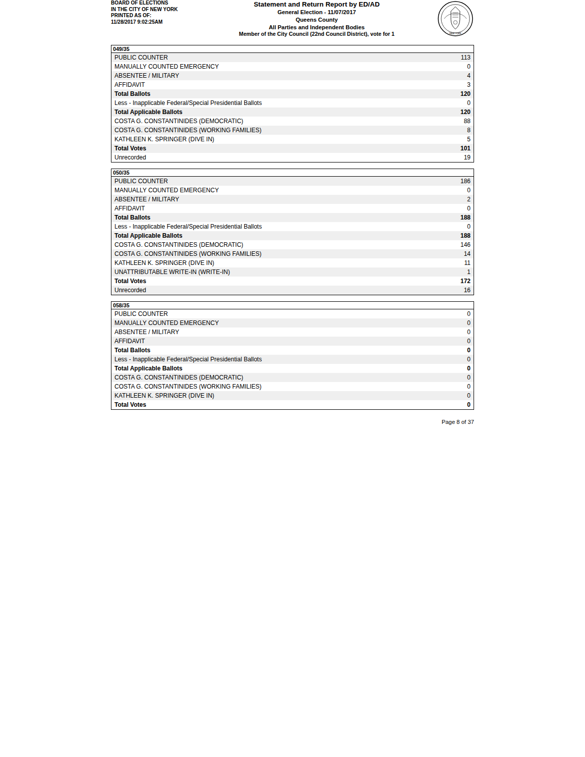BOARD OF ELECTIONS
IN THE CITY OF NEW YORK
PRINTED AS OF:
11/28/2017 9:02:25AM
Statement and Return Report by ED/AD
General Election - 11/07/2017
Queens County
All Parties and Independent Bodies
Member of the City Council (22nd Council District), vote for 1
NEW YORK
049/35
| PUBLIC COUNTER | 113 |
| MANUALLY COUNTED EMERGENCY | 0 |
| ABSENTEE / MILITARY | 4 |
| AFFIDAVIT | 3 |
| Total Ballots | 120 |
| Less - Inapplicable Federal/Special Presidential Ballots | 0 |
| Total Applicable Ballots | 120 |
| COSTA G. CONSTANTINIDES (DEMOCRATIC) | 88 |
| COSTA G. CONSTANTINIDES (WORKING FAMILIES) | 8 |
| KATHLEEN K. SPRINGER (DIVE IN) | 5 |
| Total Votes | 101 |
| Unrecorded | 19 |
050/35
| PUBLIC COUNTER | 186 |
| MANUALLY COUNTED EMERGENCY | 0 |
| ABSENTEE / MILITARY | 2 |
| AFFIDAVIT | 0 |
| Total Ballots | 188 |
| Less - Inapplicable Federal/Special Presidential Ballots | 0 |
| Total Applicable Ballots | 188 |
| COSTA G. CONSTANTINIDES (DEMOCRATIC) | 146 |
| COSTA G. CONSTANTINIDES (WORKING FAMILIES) | 14 |
| KATHLEEN K. SPRINGER (DIVE IN) | 11 |
| UNATTRIBUTABLE WRITE-IN (WRITE-IN) | 1 |
| Total Votes | 172 |
| Unrecorded | 16 |
058/35
| PUBLIC COUNTER | 0 |
| MANUALLY COUNTED EMERGENCY | 0 |
| ABSENTEE / MILITARY | 0 |
| AFFIDAVIT | 0 |
| Total Ballots | 0 |
| Less - Inapplicable Federal/Special Presidential Ballots | 0 |
| Total Applicable Ballots | 0 |
| COSTA G. CONSTANTINIDES (DEMOCRATIC) | 0 |
| COSTA G. CONSTANTINIDES (WORKING FAMILIES) | 0 |
| KATHLEEN K. SPRINGER (DIVE IN) | 0 |
| Total Votes | 0 |
Page 8 of 37